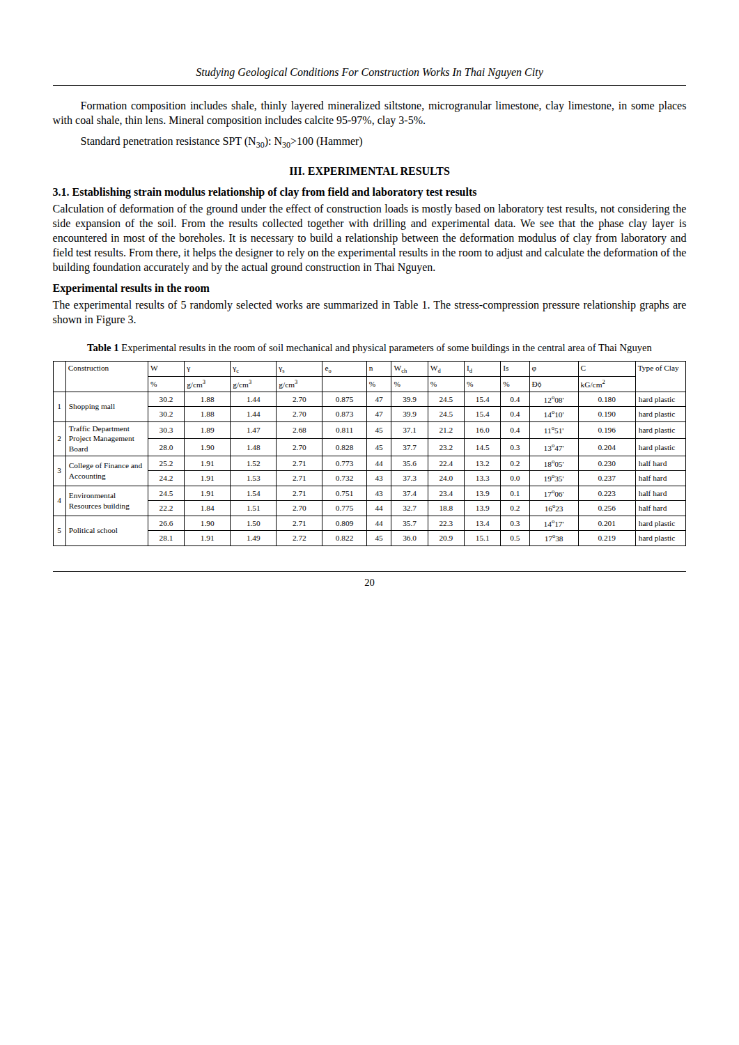Studying Geological Conditions For Construction Works In Thai Nguyen City
Formation composition includes shale, thinly layered mineralized siltstone, microgranular limestone, clay limestone, in some places with coal shale, thin lens. Mineral composition includes calcite 95-97%, clay 3-5%.
Standard penetration resistance SPT (N30): N30>100 (Hammer)
III. EXPERIMENTAL RESULTS
3.1. Establishing strain modulus relationship of clay from field and laboratory test results
Calculation of deformation of the ground under the effect of construction loads is mostly based on laboratory test results, not considering the side expansion of the soil. From the results collected together with drilling and experimental data. We see that the phase clay layer is encountered in most of the boreholes. It is necessary to build a relationship between the deformation modulus of clay from laboratory and field test results. From there, it helps the designer to rely on the experimental results in the room to adjust and calculate the deformation of the building foundation accurately and by the actual ground construction in Thai Nguyen.
Experimental results in the room
The experimental results of 5 randomly selected works are summarized in Table 1. The stress-compression pressure relationship graphs are shown in Figure 3.
Table 1 Experimental results in the room of soil mechanical and physical parameters of some buildings in the central area of Thai Nguyen
| | Construction | W | γ | γ c | γ s | e o | n | W ch | W d | I d | Is | φ | C | Type of Clay |
| --- | --- | --- | --- | --- | --- | --- | --- | --- | --- | --- | --- | --- | --- | --- |
| % | g/cm 3 | g/cm 3 | g/cm 3 | | % | % | % | % | % | Độ | kG/cm 2 |
| 1 | Shopping mall | 30.2 | 1.88 | 1.44 | 2.70 | 0.875 | 47 | 39.9 | 24.5 | 15.4 | 0.4 | 12 o 08' | 0.180 | hard plastic |
| 30.2 | 1.88 | 1.44 | 2.70 | 0.873 | 47 | 39.9 | 24.5 | 15.4 | 0.4 | 14 o 10' | 0.190 | hard plastic |
| 2 | Traffic Department Project Management Board | 30.3 | 1.89 | 1.47 | 2.68 | 0.811 | 45 | 37.1 | 21.2 | 16.0 | 0.4 | 11 o 51' | 0.196 | hard plastic |
| 28.0 | 1.90 | 1.48 | 2.70 | 0.828 | 45 | 37.7 | 23.2 | 14.5 | 0.3 | 13 o 47' | 0.204 | hard plastic |
| 3 | College of Finance and Accounting | 25.2 | 1.91 | 1.52 | 2.71 | 0.773 | 44 | 35.6 | 22.4 | 13.2 | 0.2 | 18 o 05' | 0.230 | half hard |
| 24.2 | 1.91 | 1.53 | 2.71 | 0.732 | 43 | 37.3 | 24.0 | 13.3 | 0.0 | 19 o 35' | 0.237 | half hard |
| 4 | Environmental Resources building | 24.5 | 1.91 | 1.54 | 2.71 | 0.751 | 43 | 37.4 | 23.4 | 13.9 | 0.1 | 17 o 06' | 0.223 | half hard |
| 22.2 | 1.84 | 1.51 | 2.70 | 0.775 | 44 | 32.7 | 18.8 | 13.9 | 0.2 | 16 o 23 | 0.256 | half hard |
| 5 | Political school | 26.6 | 1.90 | 1.50 | 2.71 | 0.809 | 44 | 35.7 | 22.3 | 13.4 | 0.3 | 14 o 17' | 0.201 | hard plastic |
| 28.1 | 1.91 | 1.49 | 2.72 | 0.822 | 45 | 36.0 | 20.9 | 15.1 | 0.5 | 17 o 38 | 0.219 | hard plastic |
20